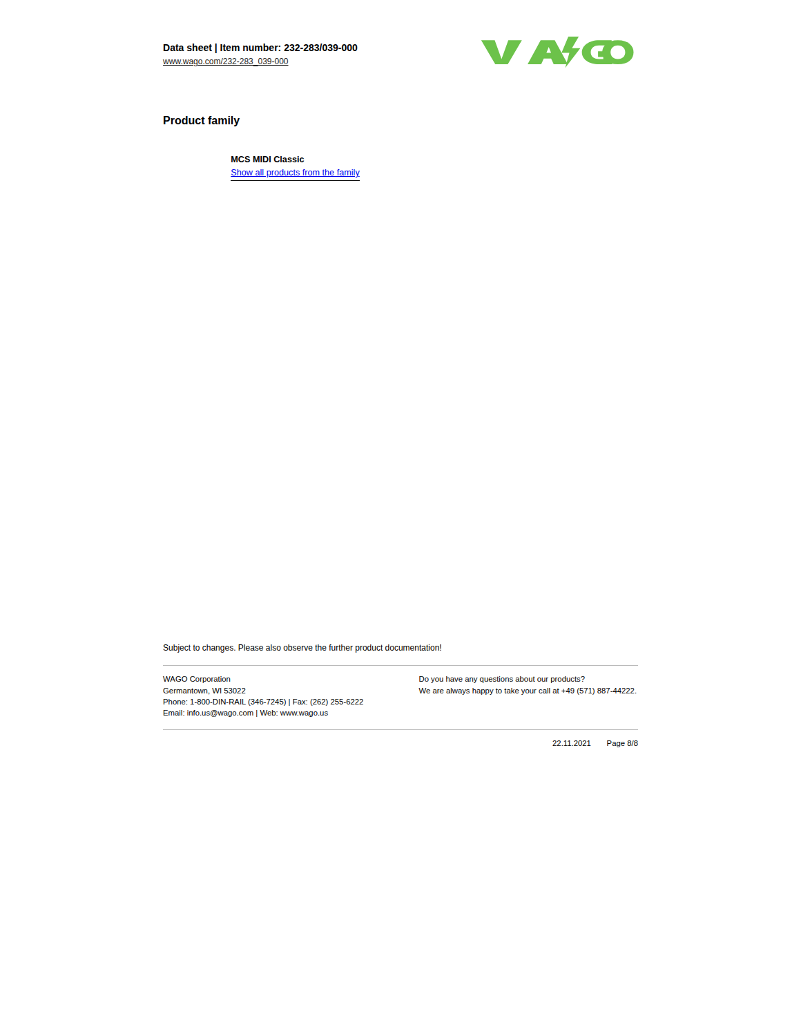Data sheet | Item number: 232-283/039-000
www.wago.com/232-283_039-000
WAGO
Product family
MCS MIDI Classic
Show all products from the family
Subject to changes. Please also observe the further product documentation!
WAGO Corporation
Germantown, WI 53022
Phone: 1-800-DIN-RAIL (346-7245) | Fax: (262) 255-6222
Email: info.us@wago.com | Web: www.wago.us
Do you have any questions about our products?
We are always happy to take your call at +49 (571) 887-44222.
22.11.2021 Page 8/8